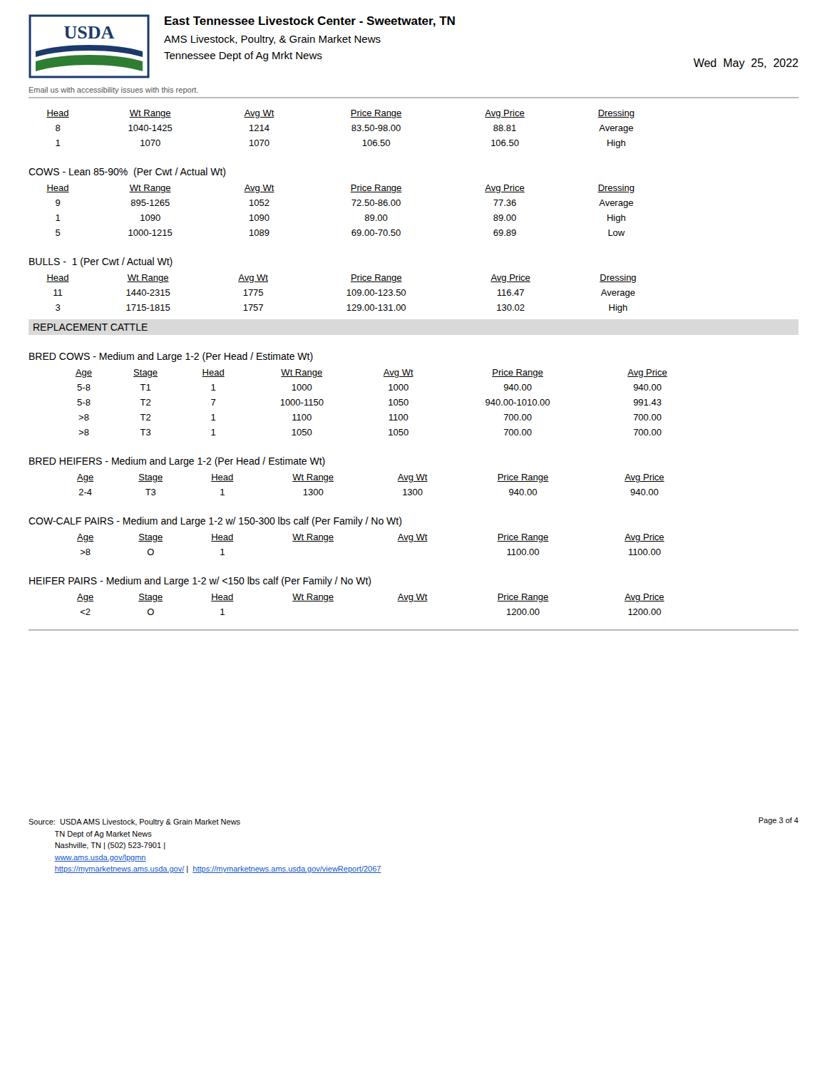USDA
East Tennessee Livestock Center - Sweetwater, TN
AMS Livestock, Poultry, & Grain Market News
Tennessee Dept of Ag Mrkt News
Wed May 25, 2022
Email us with accessibility issues with this report.
| Head | Wt Range | Avg Wt | Price Range | Avg Price | Dressing |
| --- | --- | --- | --- | --- | --- |
| 8 | 1040-1425 | 1214 | 83.50-98.00 | 88.81 | Average |
| 1 | 1070 | 1070 | 106.50 | 106.50 | High |
COWS - Lean 85-90% (Per Cwt / Actual Wt)
| Head | Wt Range | Avg Wt | Price Range | Avg Price | Dressing |
| --- | --- | --- | --- | --- | --- |
| 9 | 895-1265 | 1052 | 72.50-86.00 | 77.36 | Average |
| 1 | 1090 | 1090 | 89.00 | 89.00 | High |
| 5 | 1000-1215 | 1089 | 69.00-70.50 | 69.89 | Low |
BULLS - 1 (Per Cwt / Actual Wt)
| Head | Wt Range | Avg Wt | Price Range | Avg Price | Dressing |
| --- | --- | --- | --- | --- | --- |
| 11 | 1440-2315 | 1775 | 109.00-123.50 | 116.47 | Average |
| 3 | 1715-1815 | 1757 | 129.00-131.00 | 130.02 | High |
REPLACEMENT CATTLE
BRED COWS - Medium and Large 1-2 (Per Head / Estimate Wt)
| Age | Stage | Head | Wt Range | Avg Wt | Price Range | Avg Price |
| --- | --- | --- | --- | --- | --- | --- |
| 5-8 | T1 | 1 | 1000 | 1000 | 940.00 | 940.00 |
| 5-8 | T2 | 7 | 1000-1150 | 1050 | 940.00-1010.00 | 991.43 |
| >8 | T2 | 1 | 1100 | 1100 | 700.00 | 700.00 |
| >8 | T3 | 1 | 1050 | 1050 | 700.00 | 700.00 |
BRED HEIFERS - Medium and Large 1-2 (Per Head / Estimate Wt)
| Age | Stage | Head | Wt Range | Avg Wt | Price Range | Avg Price |
| --- | --- | --- | --- | --- | --- | --- |
| 2-4 | T3 | 1 | 1300 | 1300 | 940.00 | 940.00 |
COW-CALF PAIRS - Medium and Large 1-2 w/ 150-300 lbs calf (Per Family / No Wt)
| Age | Stage | Head | Wt Range | Avg Wt | Price Range | Avg Price |
| --- | --- | --- | --- | --- | --- | --- |
| >8 | O | 1 | | | 1100.00 | 1100.00 |
HEIFER PAIRS - Medium and Large 1-2 w/ <150 lbs calf (Per Family / No Wt)
| Age | Stage | Head | Wt Range | Avg Wt | Price Range | Avg Price |
| --- | --- | --- | --- | --- | --- | --- |
| <2 | O | 1 | | | 1200.00 | 1200.00 |
Source: USDA AMS Livestock, Poultry & Grain Market News
TN Dept of Ag Market News
Nashville, TN | (502) 523-7901 |
www.ams.usda.gov/lpgmn
https://mymarketnews.ams.usda.gov/ | https://mymarketnews.ams.usda.gov/viewReport/2067
Page 3 of 4